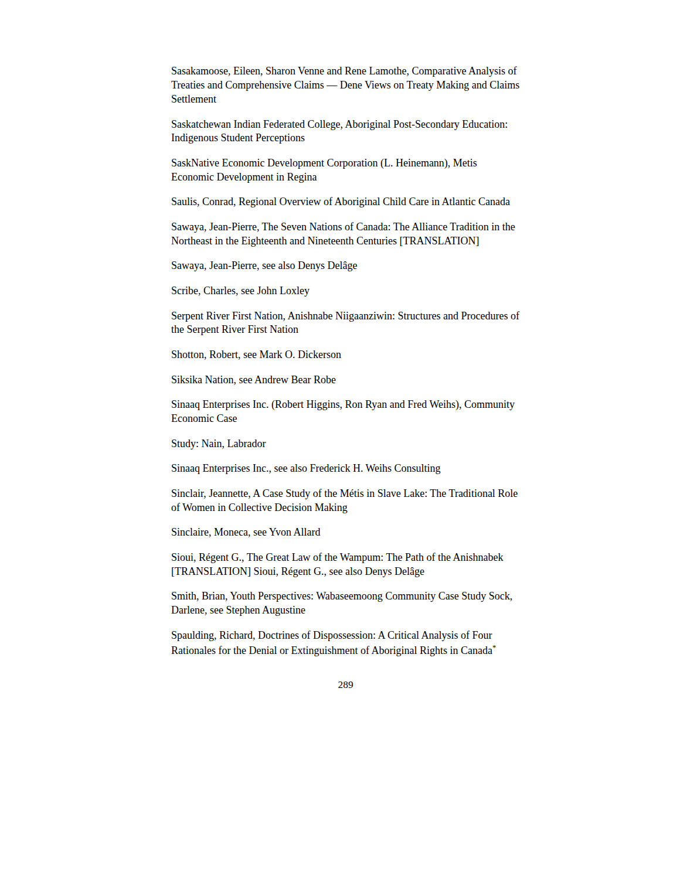Sasakamoose, Eileen, Sharon Venne and Rene Lamothe, Comparative Analysis of Treaties and Comprehensive Claims — Dene Views on Treaty Making and Claims Settlement
Saskatchewan Indian Federated College, Aboriginal Post-Secondary Education: Indigenous Student Perceptions
SaskNative Economic Development Corporation (L. Heinemann), Metis Economic Development in Regina
Saulis, Conrad, Regional Overview of Aboriginal Child Care in Atlantic Canada
Sawaya, Jean-Pierre, The Seven Nations of Canada: The Alliance Tradition in the Northeast in the Eighteenth and Nineteenth Centuries [TRANSLATION]
Sawaya, Jean-Pierre, see also Denys Delâge
Scribe, Charles, see John Loxley
Serpent River First Nation, Anishnabe Niigaanziwin: Structures and Procedures of the Serpent River First Nation
Shotton, Robert, see Mark O. Dickerson
Siksika Nation, see Andrew Bear Robe
Sinaaq Enterprises Inc. (Robert Higgins, Ron Ryan and Fred Weihs), Community Economic Case
Study: Nain, Labrador
Sinaaq Enterprises Inc., see also Frederick H. Weihs Consulting
Sinclair, Jeannette, A Case Study of the Métis in Slave Lake: The Traditional Role of Women in Collective Decision Making
Sinclaire, Moneca, see Yvon Allard
Sioui, Régent G., The Great Law of the Wampum: The Path of the Anishnabek [TRANSLATION] Sioui, Régent G., see also Denys Delâge
Smith, Brian, Youth Perspectives: Wabaseemoong Community Case Study Sock, Darlene, see Stephen Augustine
Spaulding, Richard, Doctrines of Dispossession: A Critical Analysis of Four Rationales for the Denial or Extinguishment of Aboriginal Rights in Canada*
289